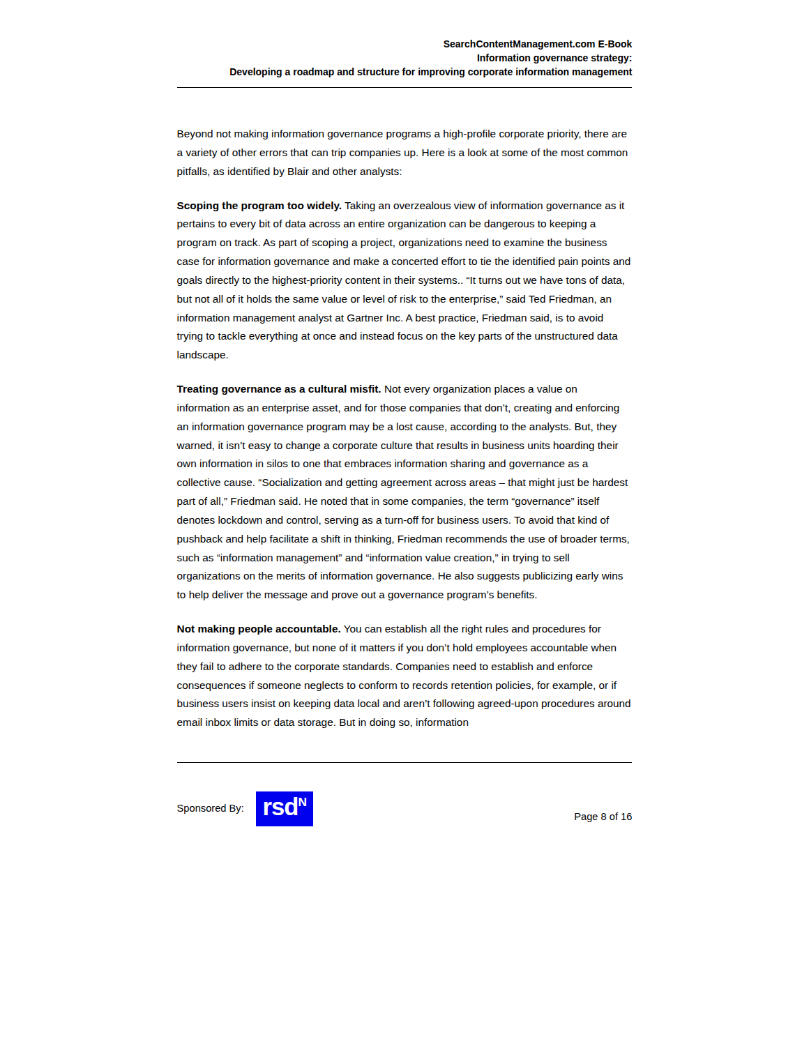SearchContentManagement.com E-Book
Information governance strategy:
Developing a roadmap and structure for improving corporate information management
Beyond not making information governance programs a high-profile corporate priority, there are a variety of other errors that can trip companies up. Here is a look at some of the most common pitfalls, as identified by Blair and other analysts:
Scoping the program too widely. Taking an overzealous view of information governance as it pertains to every bit of data across an entire organization can be dangerous to keeping a program on track. As part of scoping a project, organizations need to examine the business case for information governance and make a concerted effort to tie the identified pain points and goals directly to the highest-priority content in their systems.. “It turns out we have tons of data, but not all of it holds the same value or level of risk to the enterprise,” said Ted Friedman, an information management analyst at Gartner Inc. A best practice, Friedman said, is to avoid trying to tackle everything at once and instead focus on the key parts of the unstructured data landscape.
Treating governance as a cultural misfit. Not every organization places a value on information as an enterprise asset, and for those companies that don’t, creating and enforcing an information governance program may be a lost cause, according to the analysts. But, they warned, it isn’t easy to change a corporate culture that results in business units hoarding their own information in silos to one that embraces information sharing and governance as a collective cause. “Socialization and getting agreement across areas – that might just be hardest part of all,” Friedman said. He noted that in some companies, the term “governance” itself denotes lockdown and control, serving as a turn-off for business users. To avoid that kind of pushback and help facilitate a shift in thinking, Friedman recommends the use of broader terms, such as “information management” and “information value creation,” in trying to sell organizations on the merits of information governance. He also suggests publicizing early wins to help deliver the message and prove out a governance program’s benefits.
Not making people accountable. You can establish all the right rules and procedures for information governance, but none of it matters if you don’t hold employees accountable when they fail to adhere to the corporate standards. Companies need to establish and enforce consequences if someone neglects to conform to records retention policies, for example, or if business users insist on keeping data local and aren’t following agreed-upon procedures around email inbox limits or data storage. But in doing so, information
Sponsored By: rsdN
Page 8 of 16